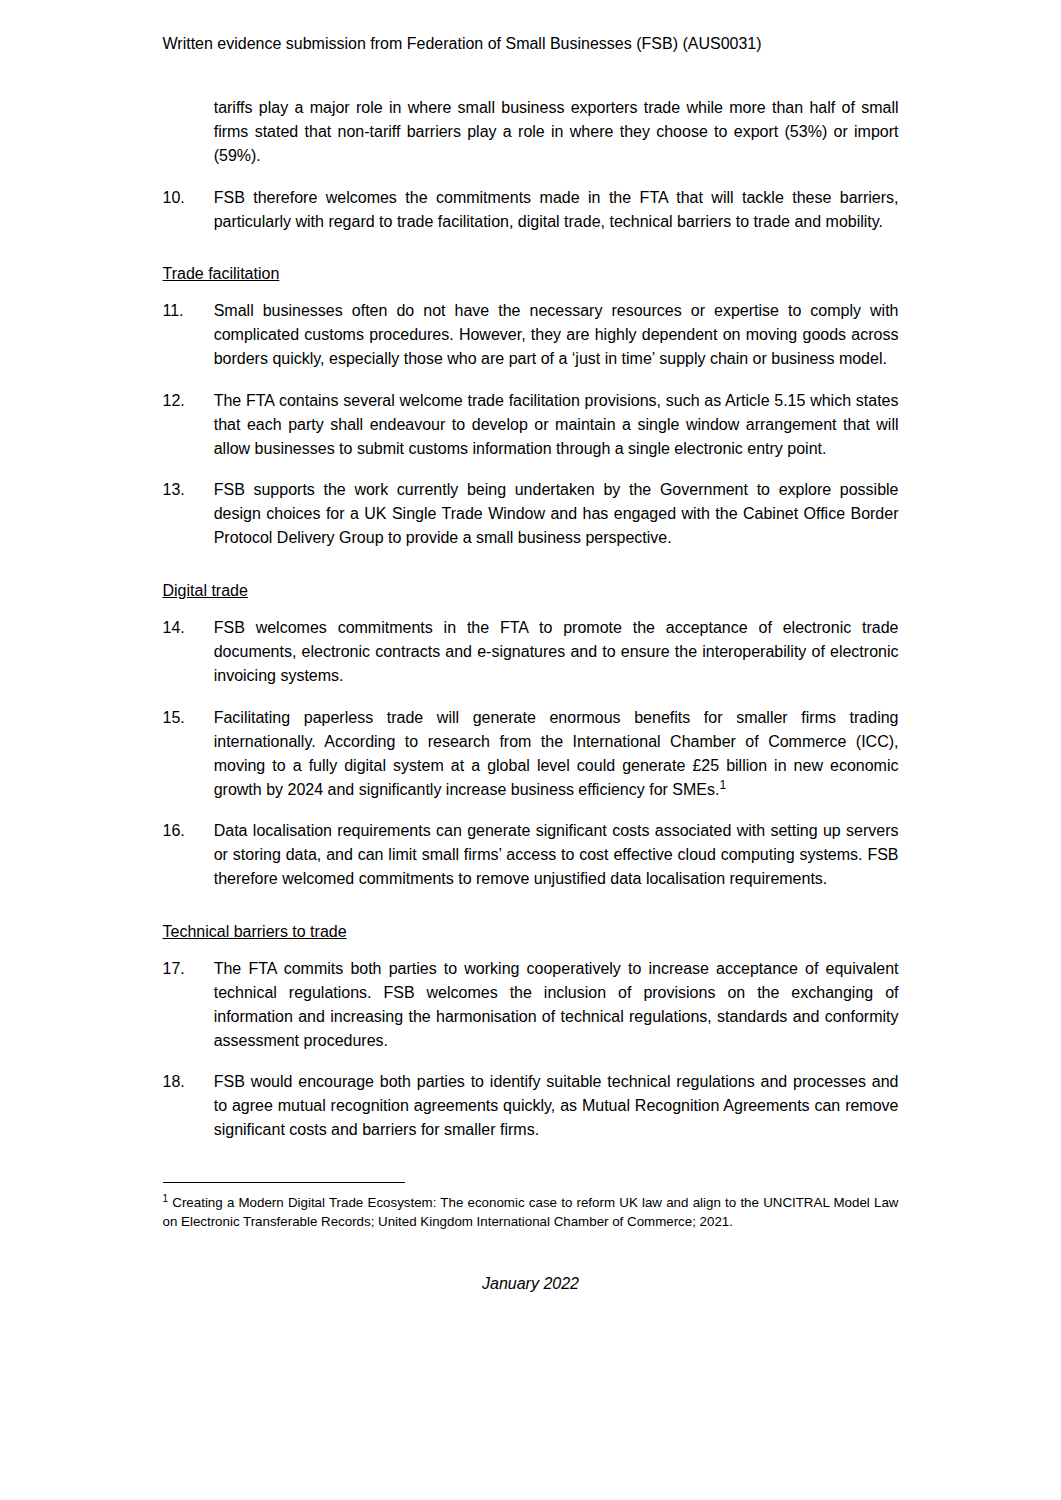Written evidence submission from Federation of Small Businesses (FSB) (AUS0031)
tariffs play a major role in where small business exporters trade while more than half of small firms stated that non-tariff barriers play a role in where they choose to export (53%) or import (59%).
10. FSB therefore welcomes the commitments made in the FTA that will tackle these barriers, particularly with regard to trade facilitation, digital trade, technical barriers to trade and mobility.
Trade facilitation
11. Small businesses often do not have the necessary resources or expertise to comply with complicated customs procedures. However, they are highly dependent on moving goods across borders quickly, especially those who are part of a ‘just in time’ supply chain or business model.
12. The FTA contains several welcome trade facilitation provisions, such as Article 5.15 which states that each party shall endeavour to develop or maintain a single window arrangement that will allow businesses to submit customs information through a single electronic entry point.
13. FSB supports the work currently being undertaken by the Government to explore possible design choices for a UK Single Trade Window and has engaged with the Cabinet Office Border Protocol Delivery Group to provide a small business perspective.
Digital trade
14. FSB welcomes commitments in the FTA to promote the acceptance of electronic trade documents, electronic contracts and e-signatures and to ensure the interoperability of electronic invoicing systems.
15. Facilitating paperless trade will generate enormous benefits for smaller firms trading internationally. According to research from the International Chamber of Commerce (ICC), moving to a fully digital system at a global level could generate £25 billion in new economic growth by 2024 and significantly increase business efficiency for SMEs.1
16. Data localisation requirements can generate significant costs associated with setting up servers or storing data, and can limit small firms’ access to cost effective cloud computing systems. FSB therefore welcomed commitments to remove unjustified data localisation requirements.
Technical barriers to trade
17. The FTA commits both parties to working cooperatively to increase acceptance of equivalent technical regulations. FSB welcomes the inclusion of provisions on the exchanging of information and increasing the harmonisation of technical regulations, standards and conformity assessment procedures.
18. FSB would encourage both parties to identify suitable technical regulations and processes and to agree mutual recognition agreements quickly, as Mutual Recognition Agreements can remove significant costs and barriers for smaller firms.
1 Creating a Modern Digital Trade Ecosystem: The economic case to reform UK law and align to the UNCITRAL Model Law on Electronic Transferable Records; United Kingdom International Chamber of Commerce; 2021.
January 2022